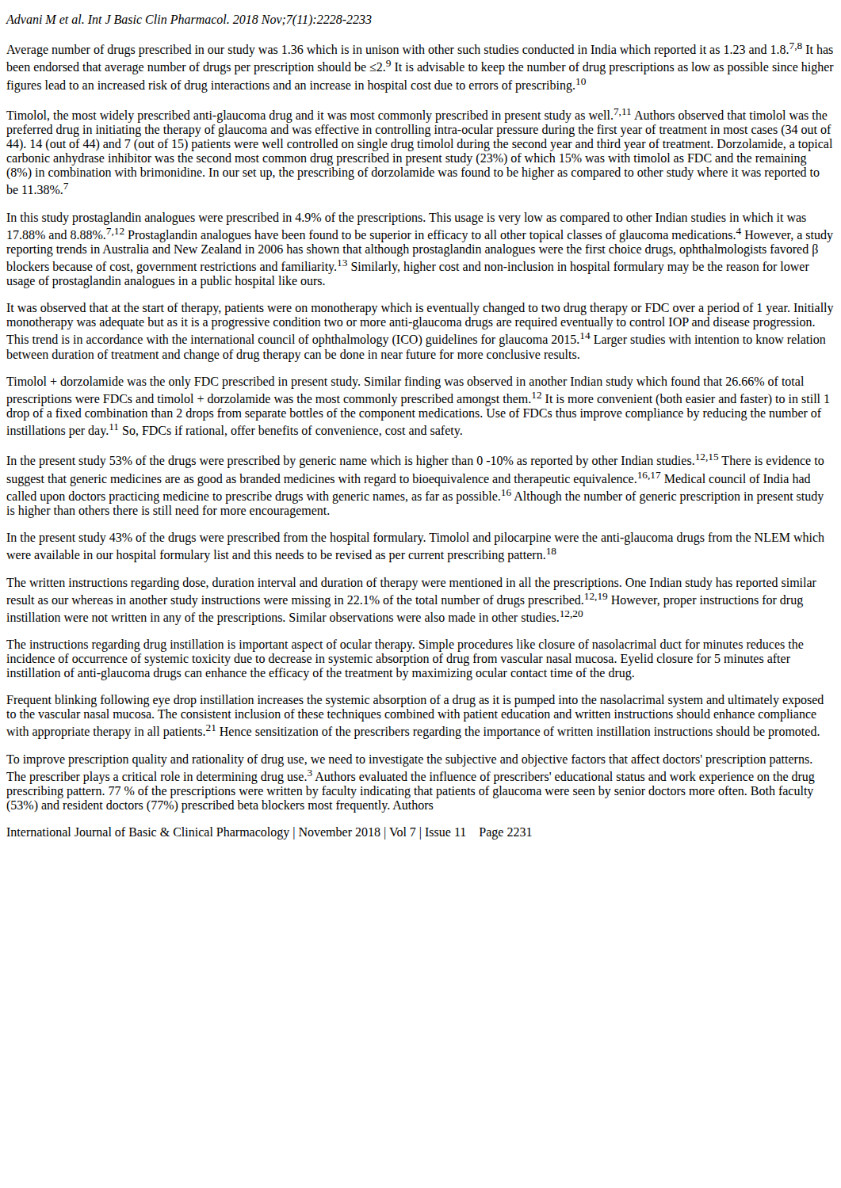Advani M et al. Int J Basic Clin Pharmacol. 2018 Nov;7(11):2228-2233
Average number of drugs prescribed in our study was 1.36 which is in unison with other such studies conducted in India which reported it as 1.23 and 1.8.7,8 It has been endorsed that average number of drugs per prescription should be ≤2.9 It is advisable to keep the number of drug prescriptions as low as possible since higher figures lead to an increased risk of drug interactions and an increase in hospital cost due to errors of prescribing.10
Timolol, the most widely prescribed anti-glaucoma drug and it was most commonly prescribed in present study as well.7,11 Authors observed that timolol was the preferred drug in initiating the therapy of glaucoma and was effective in controlling intra-ocular pressure during the first year of treatment in most cases (34 out of 44). 14 (out of 44) and 7 (out of 15) patients were well controlled on single drug timolol during the second year and third year of treatment. Dorzolamide, a topical carbonic anhydrase inhibitor was the second most common drug prescribed in present study (23%) of which 15% was with timolol as FDC and the remaining (8%) in combination with brimonidine. In our set up, the prescribing of dorzolamide was found to be higher as compared to other study where it was reported to be 11.38%.7
In this study prostaglandin analogues were prescribed in 4.9% of the prescriptions. This usage is very low as compared to other Indian studies in which it was 17.88% and 8.88%.7,12 Prostaglandin analogues have been found to be superior in efficacy to all other topical classes of glaucoma medications.4 However, a study reporting trends in Australia and New Zealand in 2006 has shown that although prostaglandin analogues were the first choice drugs, ophthalmologists favored β blockers because of cost, government restrictions and familiarity.13 Similarly, higher cost and non-inclusion in hospital formulary may be the reason for lower usage of prostaglandin analogues in a public hospital like ours.
It was observed that at the start of therapy, patients were on monotherapy which is eventually changed to two drug therapy or FDC over a period of 1 year. Initially monotherapy was adequate but as it is a progressive condition two or more anti-glaucoma drugs are required eventually to control IOP and disease progression. This trend is in accordance with the international council of ophthalmology (ICO) guidelines for glaucoma 2015.14 Larger studies with intention to know relation between duration of treatment and change of drug therapy can be done in near future for more conclusive results.
Timolol + dorzolamide was the only FDC prescribed in present study. Similar finding was observed in another Indian study which found that 26.66% of total prescriptions were FDCs and timolol + dorzolamide was the most commonly prescribed amongst them.12 It is more convenient (both easier and faster) to in still 1 drop of a fixed combination than 2 drops from separate bottles of the component medications. Use of FDCs thus improve compliance by reducing the number of instillations per day.11 So, FDCs if rational, offer benefits of convenience, cost and safety.
In the present study 53% of the drugs were prescribed by generic name which is higher than 0 -10% as reported by other Indian studies.12,15 There is evidence to suggest that generic medicines are as good as branded medicines with regard to bioequivalence and therapeutic equivalence.16,17 Medical council of India had called upon doctors practicing medicine to prescribe drugs with generic names, as far as possible.16 Although the number of generic prescription in present study is higher than others there is still need for more encouragement.
In the present study 43% of the drugs were prescribed from the hospital formulary. Timolol and pilocarpine were the anti-glaucoma drugs from the NLEM which were available in our hospital formulary list and this needs to be revised as per current prescribing pattern.18
The written instructions regarding dose, duration interval and duration of therapy were mentioned in all the prescriptions. One Indian study has reported similar result as our whereas in another study instructions were missing in 22.1% of the total number of drugs prescribed.12,19 However, proper instructions for drug instillation were not written in any of the prescriptions. Similar observations were also made in other studies.12,20
The instructions regarding drug instillation is important aspect of ocular therapy. Simple procedures like closure of nasolacrimal duct for minutes reduces the incidence of occurrence of systemic toxicity due to decrease in systemic absorption of drug from vascular nasal mucosa. Eyelid closure for 5 minutes after instillation of anti-glaucoma drugs can enhance the efficacy of the treatment by maximizing ocular contact time of the drug.
Frequent blinking following eye drop instillation increases the systemic absorption of a drug as it is pumped into the nasolacrimal system and ultimately exposed to the vascular nasal mucosa. The consistent inclusion of these techniques combined with patient education and written instructions should enhance compliance with appropriate therapy in all patients.21 Hence sensitization of the prescribers regarding the importance of written instillation instructions should be promoted.
To improve prescription quality and rationality of drug use, we need to investigate the subjective and objective factors that affect doctors' prescription patterns. The prescriber plays a critical role in determining drug use.3 Authors evaluated the influence of prescribers' educational status and work experience on the drug prescribing pattern. 77 % of the prescriptions were written by faculty indicating that patients of glaucoma were seen by senior doctors more often. Both faculty (53%) and resident doctors (77%) prescribed beta blockers most frequently. Authors
International Journal of Basic & Clinical Pharmacology | November 2018 | Vol 7 | Issue 11 Page 2231